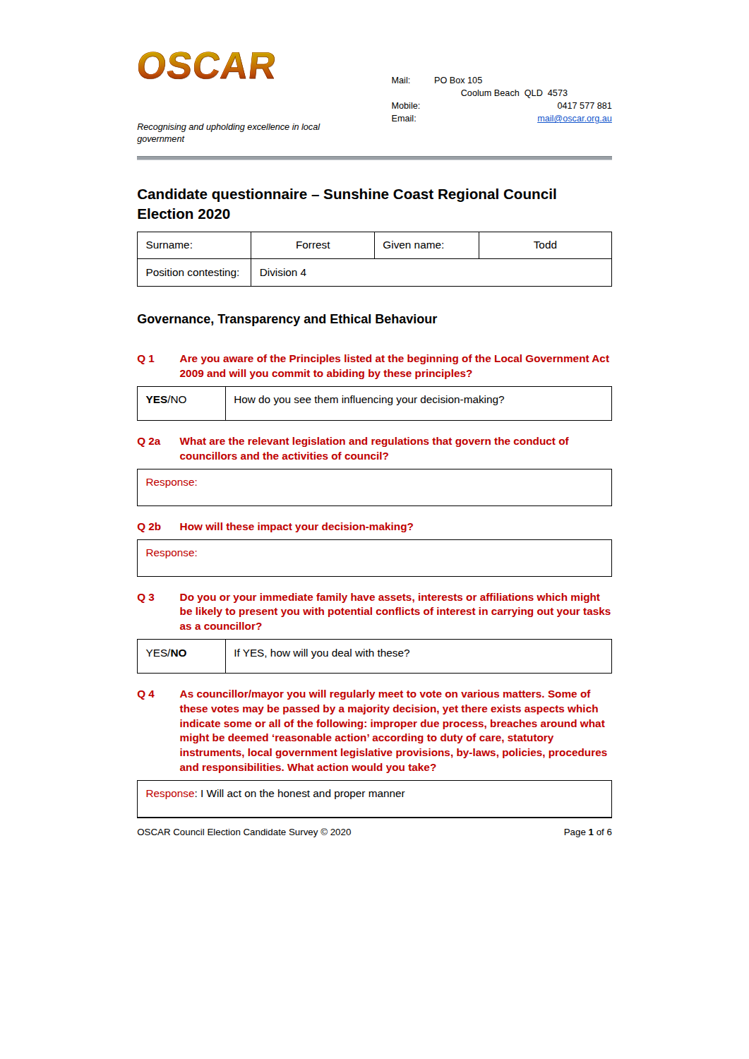OSCAR
Recognising and upholding excellence in local government
| Mail: | PO Box 105 |
| | Coolum Beach QLD 4573 |
| Mobile: | 0417 577 881 |
| Email: | mail@oscar.org.au |
Candidate questionnaire – Sunshine Coast Regional Council Election 2020
| Surname: | Forrest | Given name: | Todd |
| Position contesting: | Division 4 |
Governance, Transparency and Ethical Behaviour
Q 1
Are you aware of the Principles listed at the beginning of the Local Government Act 2009 and will you commit to abiding by these principles?
YES/NO
How do you see them influencing your decision-making?
Q 2a
What are the relevant legislation and regulations that govern the conduct of councillors and the activities of council?
Response:
Q 2b
How will these impact your decision-making?
Response:
Q 3
Do you or your immediate family have assets, interests or affiliations which might be likely to present you with potential conflicts of interest in carrying out your tasks as a councillor?
YES/NO
If YES, how will you deal with these?
Q 4
As councillor/mayor you will regularly meet to vote on various matters. Some of these votes may be passed by a majority decision, yet there exists aspects which indicate some or all of the following: improper due process, breaches around what might be deemed ‘reasonable action’ according to duty of care, statutory instruments, local government legislative provisions, by-laws, policies, procedures and responsibilities. What action would you take?
Response: I Will act on the honest and proper manner
OSCAR Council Election Candidate Survey © 2020
Page 1 of 6